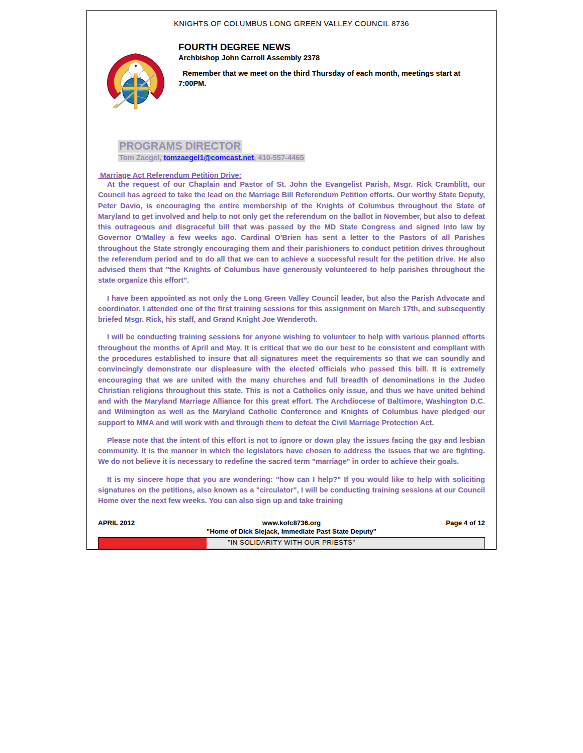KNIGHTS OF COLUMBUS LONG GREEN VALLEY COUNCIL 8736
FOURTH DEGREE NEWS
Archbishop John Carroll Assembly 2378
Remember that we meet on the third Thursday of each month, meetings start at 7:00PM.
PROGRAMS DIRECTOR
Tom Zaegel, tomzaegel1@comcast.net, 410-557-4465
Marriage Act Referendum Petition Drive:
At the request of our Chaplain and Pastor of St. John the Evangelist Parish, Msgr. Rick Cramblitt, our Council has agreed to take the lead on the Marriage Bill Referendum Petition efforts. Our worthy State Deputy, Peter Davio, is encouraging the entire membership of the Knights of Columbus throughout the State of Maryland to get involved and help to not only get the referendum on the ballot in November, but also to defeat this outrageous and disgraceful bill that was passed by the MD State Congress and signed into law by Governor O'Malley a few weeks ago. Cardinal O'Brien has sent a letter to the Pastors of all Parishes throughout the State strongly encouraging them and their parishioners to conduct petition drives throughout the referendum period and to do all that we can to achieve a successful result for the petition drive. He also advised them that "the Knights of Columbus have generously volunteered to help parishes throughout the state organize this effort".
I have been appointed as not only the Long Green Valley Council leader, but also the Parish Advocate and coordinator. I attended one of the first training sessions for this assignment on March 17th, and subsequently briefed Msgr. Rick, his staff, and Grand Knight Joe Wenderoth.
I will be conducting training sessions for anyone wishing to volunteer to help with various planned efforts throughout the months of April and May. It is critical that we do our best to be consistent and compliant with the procedures established to insure that all signatures meet the requirements so that we can soundly and convincingly demonstrate our displeasure with the elected officials who passed this bill. It is extremely encouraging that we are united with the many churches and full breadth of denominations in the Judeo Christian religions throughout this state. This is not a Catholics only issue, and thus we have united behind and with the Maryland Marriage Alliance for this great effort. The Archdiocese of Baltimore, Washington D.C. and Wilmington as well as the Maryland Catholic Conference and Knights of Columbus have pledged our support to MMA and will work with and through them to defeat the Civil Marriage Protection Act.
Please note that the intent of this effort is not to ignore or down play the issues facing the gay and lesbian community. It is the manner in which the legislators have chosen to address the issues that we are fighting. We do not believe it is necessary to redefine the sacred term "marriage" in order to achieve their goals.
It is my sincere hope that you are wondering: "how can I help?" If you would like to help with soliciting signatures on the petitions, also known as a "circulator", I will be conducting training sessions at our Council Home over the next few weeks. You can also sign up and take training
APRIL 2012
www.kofc8736.org
Page 4 of 12
"Home of Dick Siejack, Immediate Past State Deputy"
"IN SOLIDARITY WITH OUR PRIESTS"